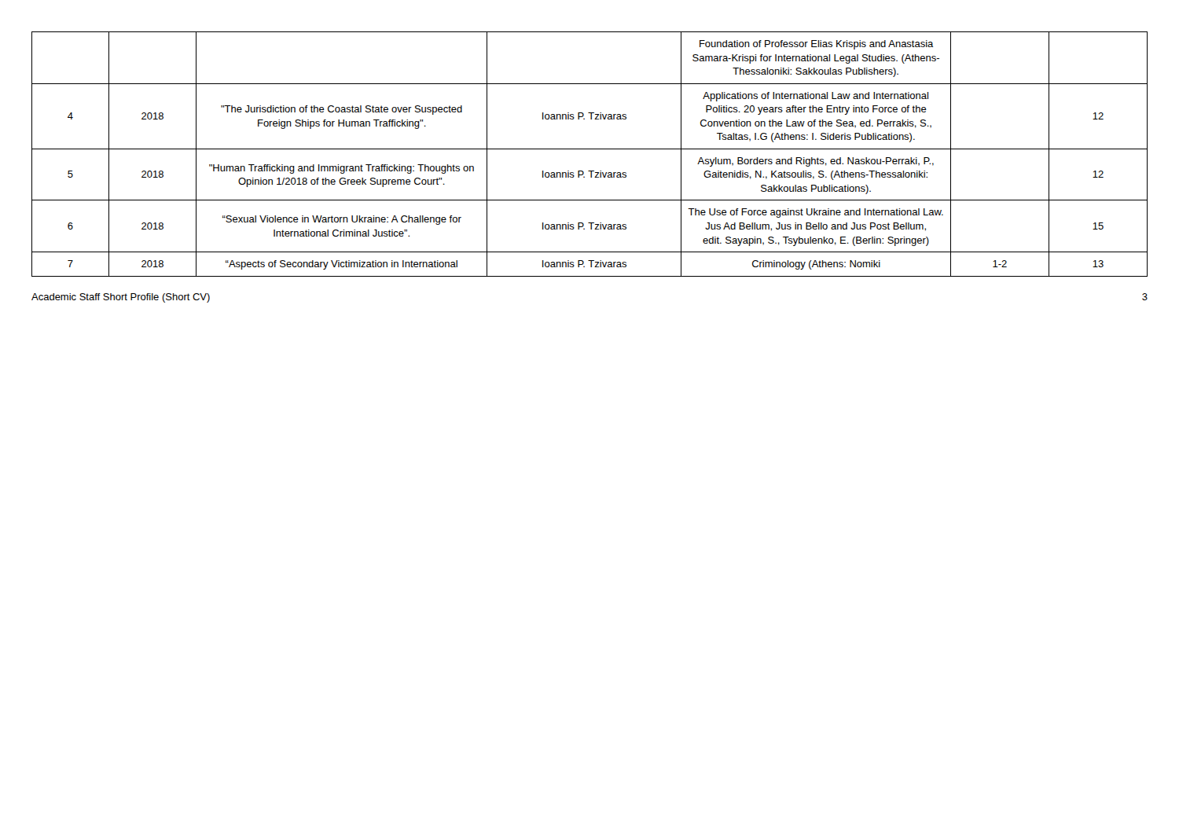| | | | | Foundation of Professor Elias Krispis and Anastasia Samara-Krispi for International Legal Studies. (Athens-Thessaloniki: Sakkoulas Publishers). | | |
| 4 | 2018 | "The Jurisdiction of the Coastal State over Suspected Foreign Ships for Human Trafficking". | Ioannis P. Tzivaras | Applications of International Law and International Politics. 20 years after the Entry into Force of the Convention on the Law of the Sea, ed. Perrakis, S., Tsaltas, I.G (Athens: I. Sideris Publications). | | 12 |
| 5 | 2018 | "Human Trafficking and Immigrant Trafficking: Thoughts on Opinion 1/2018 of the Greek Supreme Court". | Ioannis P. Tzivaras | Asylum, Borders and Rights, ed. Naskou-Perraki, P., Gaitenidis, N., Katsoulis, S. (Athens-Thessaloniki: Sakkoulas Publications). | | 12 |
| 6 | 2018 | “Sexual Violence in Wartorn Ukraine: A Challenge for International Criminal Justice”. | Ioannis P. Tzivaras | The Use of Force against Ukraine and International Law. Jus Ad Bellum, Jus in Bello and Jus Post Bellum, edit. Sayapin, S., Tsybulenko, E. (Berlin: Springer) | | 15 |
| 7 | 2018 | “Aspects of Secondary Victimization in International | Ioannis P. Tzivaras | Criminology (Athens: Nomiki | 1-2 | 13 |
Academic Staff Short Profile (Short CV) 3